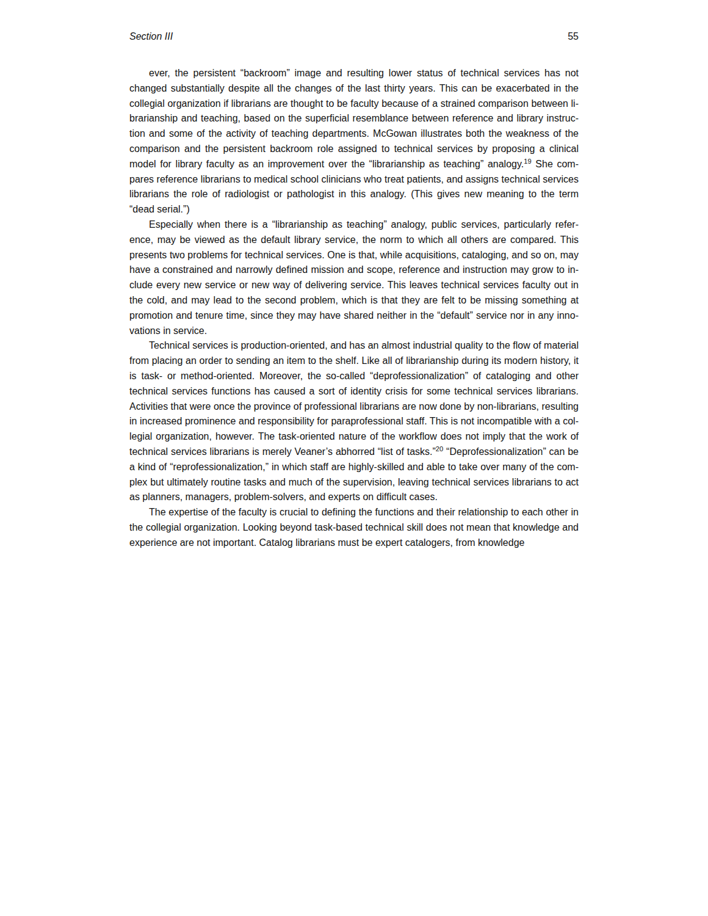Section III 55
ever, the persistent “backroom” image and resulting lower status of technical services has not changed substantially despite all the changes of the last thirty years. This can be exacerbated in the collegial organization if librarians are thought to be faculty because of a strained comparison between librarianship and teaching, based on the superficial resemblance between reference and library instruction and some of the activity of teaching departments. McGowan illustrates both the weakness of the comparison and the persistent backroom role assigned to technical services by proposing a clinical model for library faculty as an improvement over the “librarianship as teaching” analogy.19 She compares reference librarians to medical school clinicians who treat patients, and assigns technical services librarians the role of radiologist or pathologist in this analogy. (This gives new meaning to the term “dead serial.”)
Especially when there is a “librarianship as teaching” analogy, public services, particularly reference, may be viewed as the default library service, the norm to which all others are compared. This presents two problems for technical services. One is that, while acquisitions, cataloging, and so on, may have a constrained and narrowly defined mission and scope, reference and instruction may grow to include every new service or new way of delivering service. This leaves technical services faculty out in the cold, and may lead to the second problem, which is that they are felt to be missing something at promotion and tenure time, since they may have shared neither in the “default” service nor in any innovations in service.
Technical services is production-oriented, and has an almost industrial quality to the flow of material from placing an order to sending an item to the shelf. Like all of librarianship during its modern history, it is task- or method-oriented. Moreover, the so-called “deprofessionalization” of cataloging and other technical services functions has caused a sort of identity crisis for some technical services librarians. Activities that were once the province of professional librarians are now done by non-librarians, resulting in increased prominence and responsibility for paraprofessional staff. This is not incompatible with a collegial organization, however. The task-oriented nature of the workflow does not imply that the work of technical services librarians is merely Veaner’s abhorred “list of tasks.”20 “Deprofessionalization” can be a kind of “reprofessionalization,” in which staff are highly-skilled and able to take over many of the complex but ultimately routine tasks and much of the supervision, leaving technical services librarians to act as planners, managers, problem-solvers, and experts on difficult cases.
The expertise of the faculty is crucial to defining the functions and their relationship to each other in the collegial organization. Looking beyond task-based technical skill does not mean that knowledge and experience are not important. Catalog librarians must be expert catalogers, from knowledge